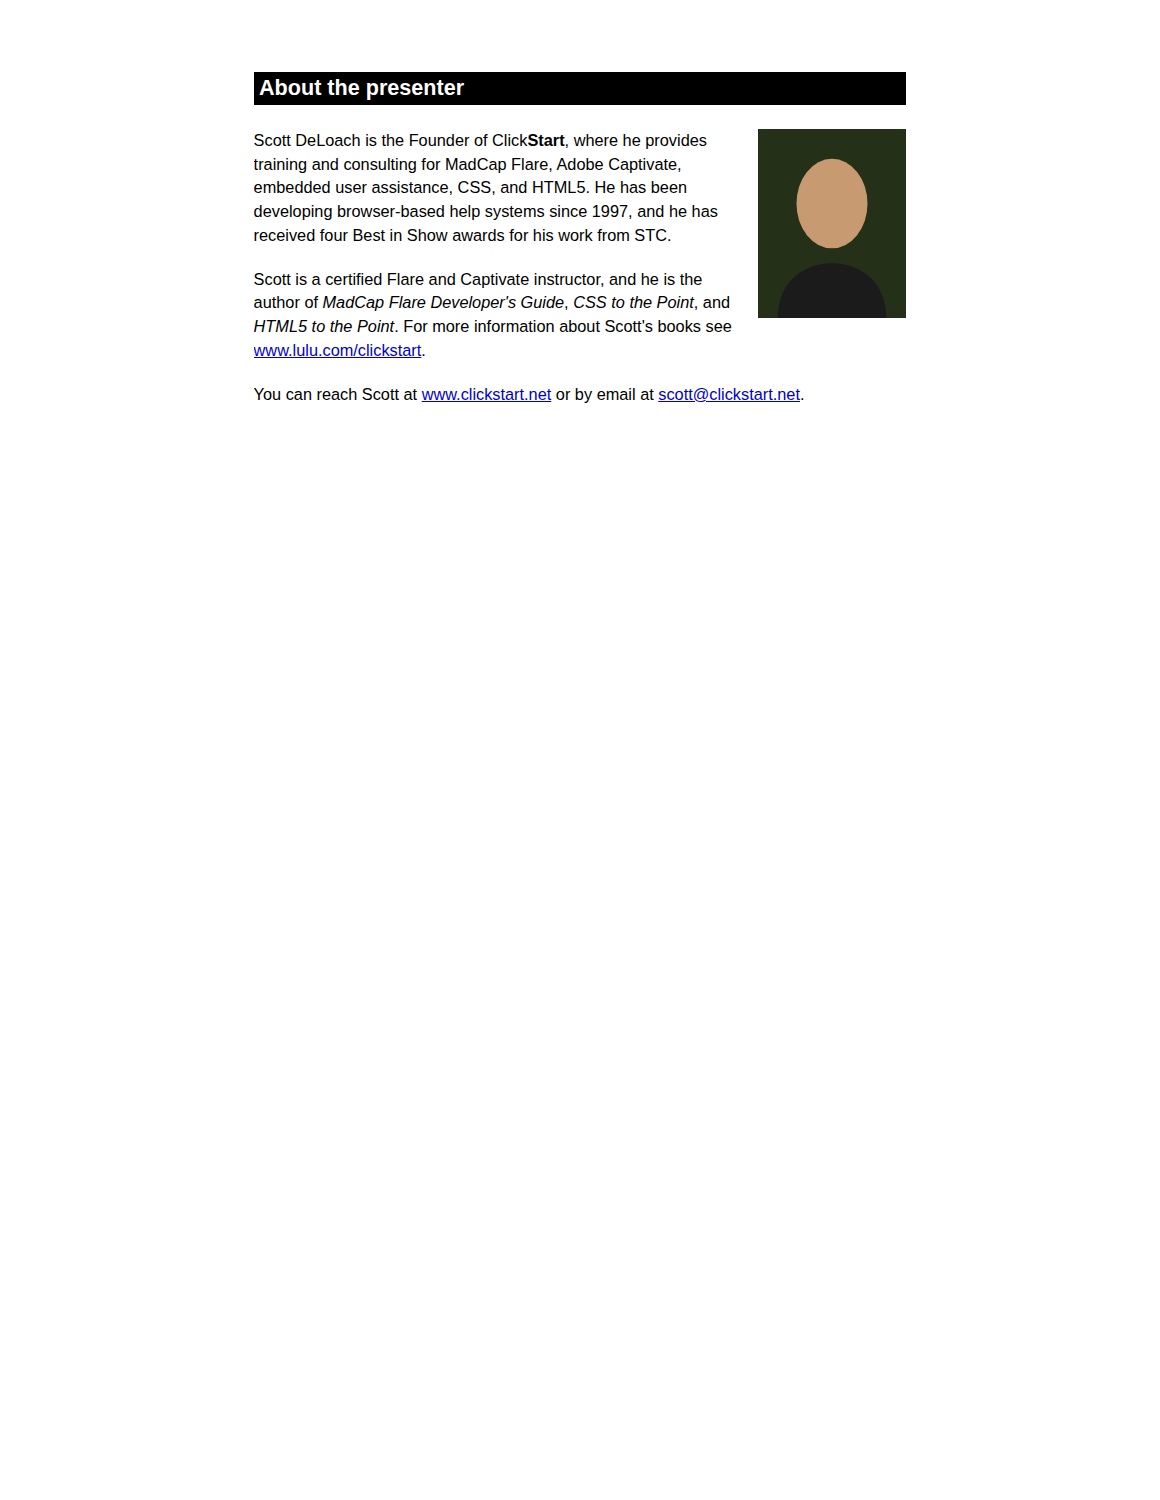About the presenter
Scott DeLoach is the Founder of ClickStart, where he provides training and consulting for MadCap Flare, Adobe Captivate, embedded user assistance, CSS, and HTML5. He has been developing browser-based help systems since 1997, and he has received four Best in Show awards for his work from STC.
Scott is a certified Flare and Captivate instructor, and he is the author of MadCap Flare Developer's Guide, CSS to the Point, and HTML5 to the Point. For more information about Scott's books see www.lulu.com/clickstart.
You can reach Scott at www.clickstart.net or by email at scott@clickstart.net.